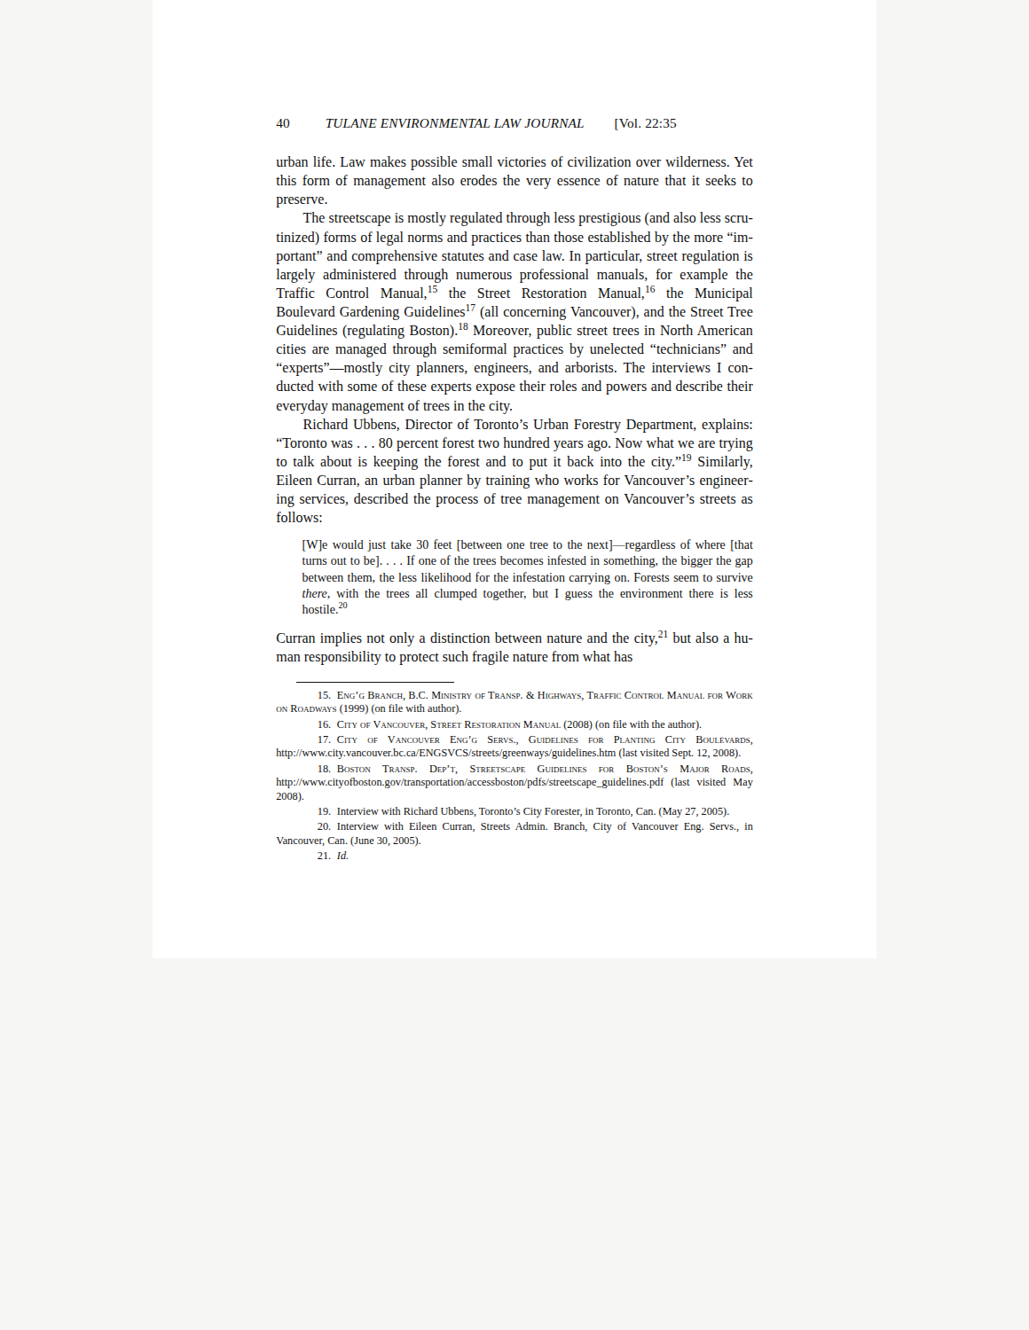40 TULANE ENVIRONMENTAL LAW JOURNAL[Vol. 22:35
urban life. Law makes possible small victories of civilization over wilderness. Yet this form of management also erodes the very essence of nature that it seeks to preserve.
The streetscape is mostly regulated through less prestigious (and also less scrutinized) forms of legal norms and practices than those established by the more “important” and comprehensive statutes and case law. In particular, street regulation is largely administered through numerous professional manuals, for example the Traffic Control Manual,15 the Street Restoration Manual,16 the Municipal Boulevard Gardening Guidelines17 (all concerning Vancouver), and the Street Tree Guidelines (regulating Boston).18 Moreover, public street trees in North American cities are managed through semiformal practices by unelected “technicians” and “experts”—mostly city planners, engineers, and arborists. The interviews I conducted with some of these experts expose their roles and powers and describe their everyday management of trees in the city.
Richard Ubbens, Director of Toronto’s Urban Forestry Department, explains: “Toronto was . . . 80 percent forest two hundred years ago. Now what we are trying to talk about is keeping the forest and to put it back into the city.”19 Similarly, Eileen Curran, an urban planner by training who works for Vancouver’s engineering services, described the process of tree management on Vancouver’s streets as follows:
[W]e would just take 30 feet [between one tree to the next]—regardless of where [that turns out to be]. . . . If one of the trees becomes infested in something, the bigger the gap between them, the less likelihood for the infestation carrying on. Forests seem to survive there, with the trees all clumped together, but I guess the environment there is less hostile.20
Curran implies not only a distinction between nature and the city,21 but also a human responsibility to protect such fragile nature from what has
15. Eng’g Branch, B.C. Ministry of Transp. & Highways, Traffic Control Manual for Work on Roadways (1999) (on file with author).
16. City of Vancouver, Street Restoration Manual (2008) (on file with the author).
17. City of Vancouver Eng’g Servs., Guidelines for Planting City Boulevards, http://www.city.vancouver.bc.ca/ENGSVCS/streets/greenways/guidelines.htm (last visited Sept. 12, 2008).
18. Boston Transp. Dep’t, Streetscape Guidelines for Boston’s Major Roads, http://www.cityofboston.gov/transportation/accessboston/pdfs/streetscape_guidelines.pdf (last visited May 2008).
19. Interview with Richard Ubbens, Toronto’s City Forester, in Toronto, Can. (May 27, 2005).
20. Interview with Eileen Curran, Streets Admin. Branch, City of Vancouver Eng. Servs., in Vancouver, Can. (June 30, 2005).
21. Id.